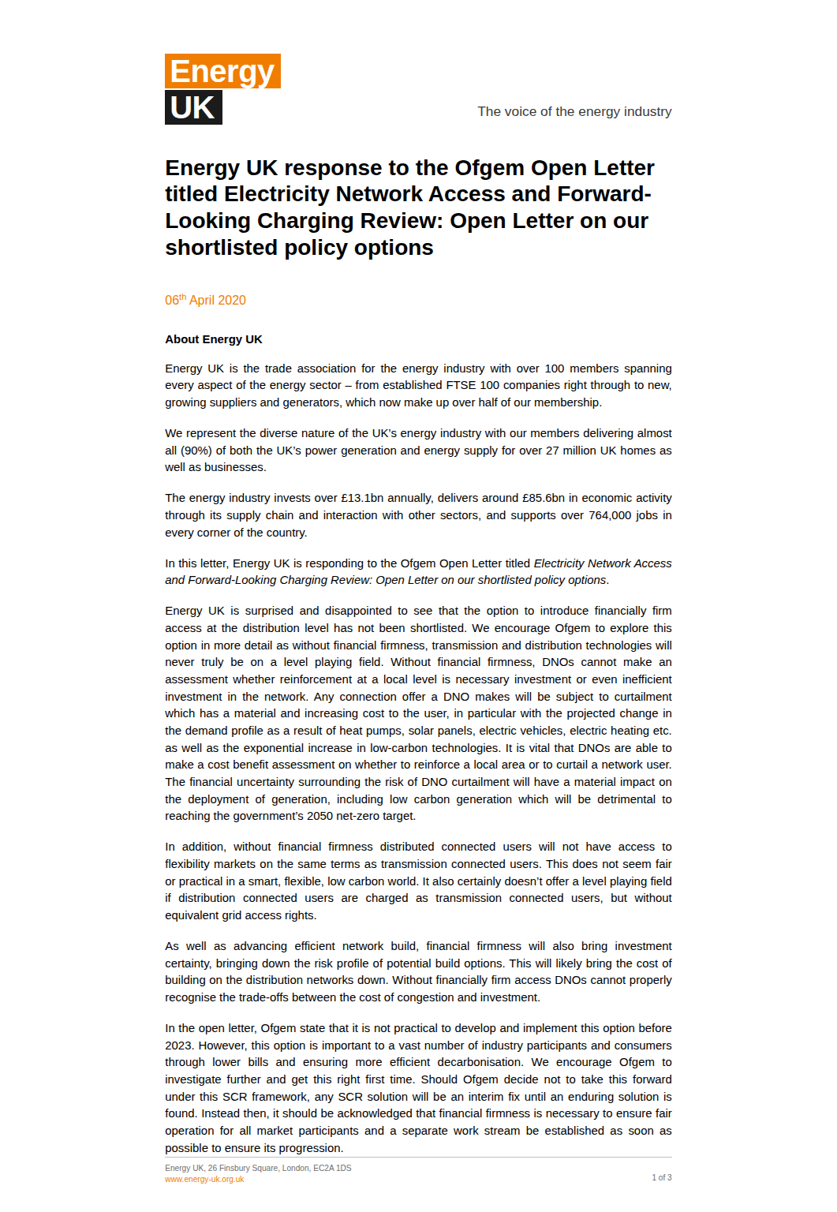Energy
UK
The voice of the energy industry
Energy UK response to the Ofgem Open Letter titled Electricity Network Access and Forward-Looking Charging Review: Open Letter on our shortlisted policy options
06th April 2020
About Energy UK
Energy UK is the trade association for the energy industry with over 100 members spanning every aspect of the energy sector – from established FTSE 100 companies right through to new, growing suppliers and generators, which now make up over half of our membership.
We represent the diverse nature of the UK’s energy industry with our members delivering almost all (90%) of both the UK’s power generation and energy supply for over 27 million UK homes as well as businesses.
The energy industry invests over £13.1bn annually, delivers around £85.6bn in economic activity through its supply chain and interaction with other sectors, and supports over 764,000 jobs in every corner of the country.
In this letter, Energy UK is responding to the Ofgem Open Letter titled Electricity Network Access and Forward-Looking Charging Review: Open Letter on our shortlisted policy options.
Energy UK is surprised and disappointed to see that the option to introduce financially firm access at the distribution level has not been shortlisted. We encourage Ofgem to explore this option in more detail as without financial firmness, transmission and distribution technologies will never truly be on a level playing field. Without financial firmness, DNOs cannot make an assessment whether reinforcement at a local level is necessary investment or even inefficient investment in the network. Any connection offer a DNO makes will be subject to curtailment which has a material and increasing cost to the user, in particular with the projected change in the demand profile as a result of heat pumps, solar panels, electric vehicles, electric heating etc. as well as the exponential increase in low-carbon technologies. It is vital that DNOs are able to make a cost benefit assessment on whether to reinforce a local area or to curtail a network user. The financial uncertainty surrounding the risk of DNO curtailment will have a material impact on the deployment of generation, including low carbon generation which will be detrimental to reaching the government’s 2050 net-zero target.
In addition, without financial firmness distributed connected users will not have access to flexibility markets on the same terms as transmission connected users. This does not seem fair or practical in a smart, flexible, low carbon world. It also certainly doesn’t offer a level playing field if distribution connected users are charged as transmission connected users, but without equivalent grid access rights.
As well as advancing efficient network build, financial firmness will also bring investment certainty, bringing down the risk profile of potential build options. This will likely bring the cost of building on the distribution networks down. Without financially firm access DNOs cannot properly recognise the trade-offs between the cost of congestion and investment.
In the open letter, Ofgem state that it is not practical to develop and implement this option before 2023. However, this option is important to a vast number of industry participants and consumers through lower bills and ensuring more efficient decarbonisation. We encourage Ofgem to investigate further and get this right first time. Should Ofgem decide not to take this forward under this SCR framework, any SCR solution will be an interim fix until an enduring solution is found. Instead then, it should be acknowledged that financial firmness is necessary to ensure fair operation for all market participants and a separate work stream be established as soon as possible to ensure its progression.
Energy UK, 26 Finsbury Square, London, EC2A 1DS
www.energy-uk.org.uk
1 of 3